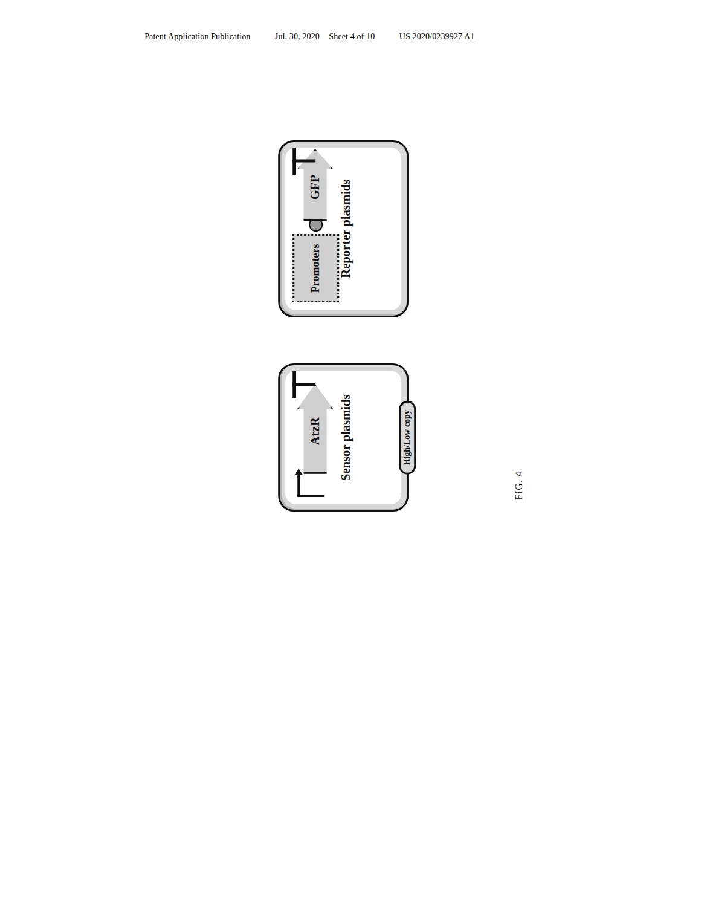Patent Application Publication Jul. 30, 2020 Sheet 4 of 10 US 2020/0239927 A1
AtzR
Sensor plasmids
High/Low copy
Promoters
GFP
Reporter plasmids
FIG. 4